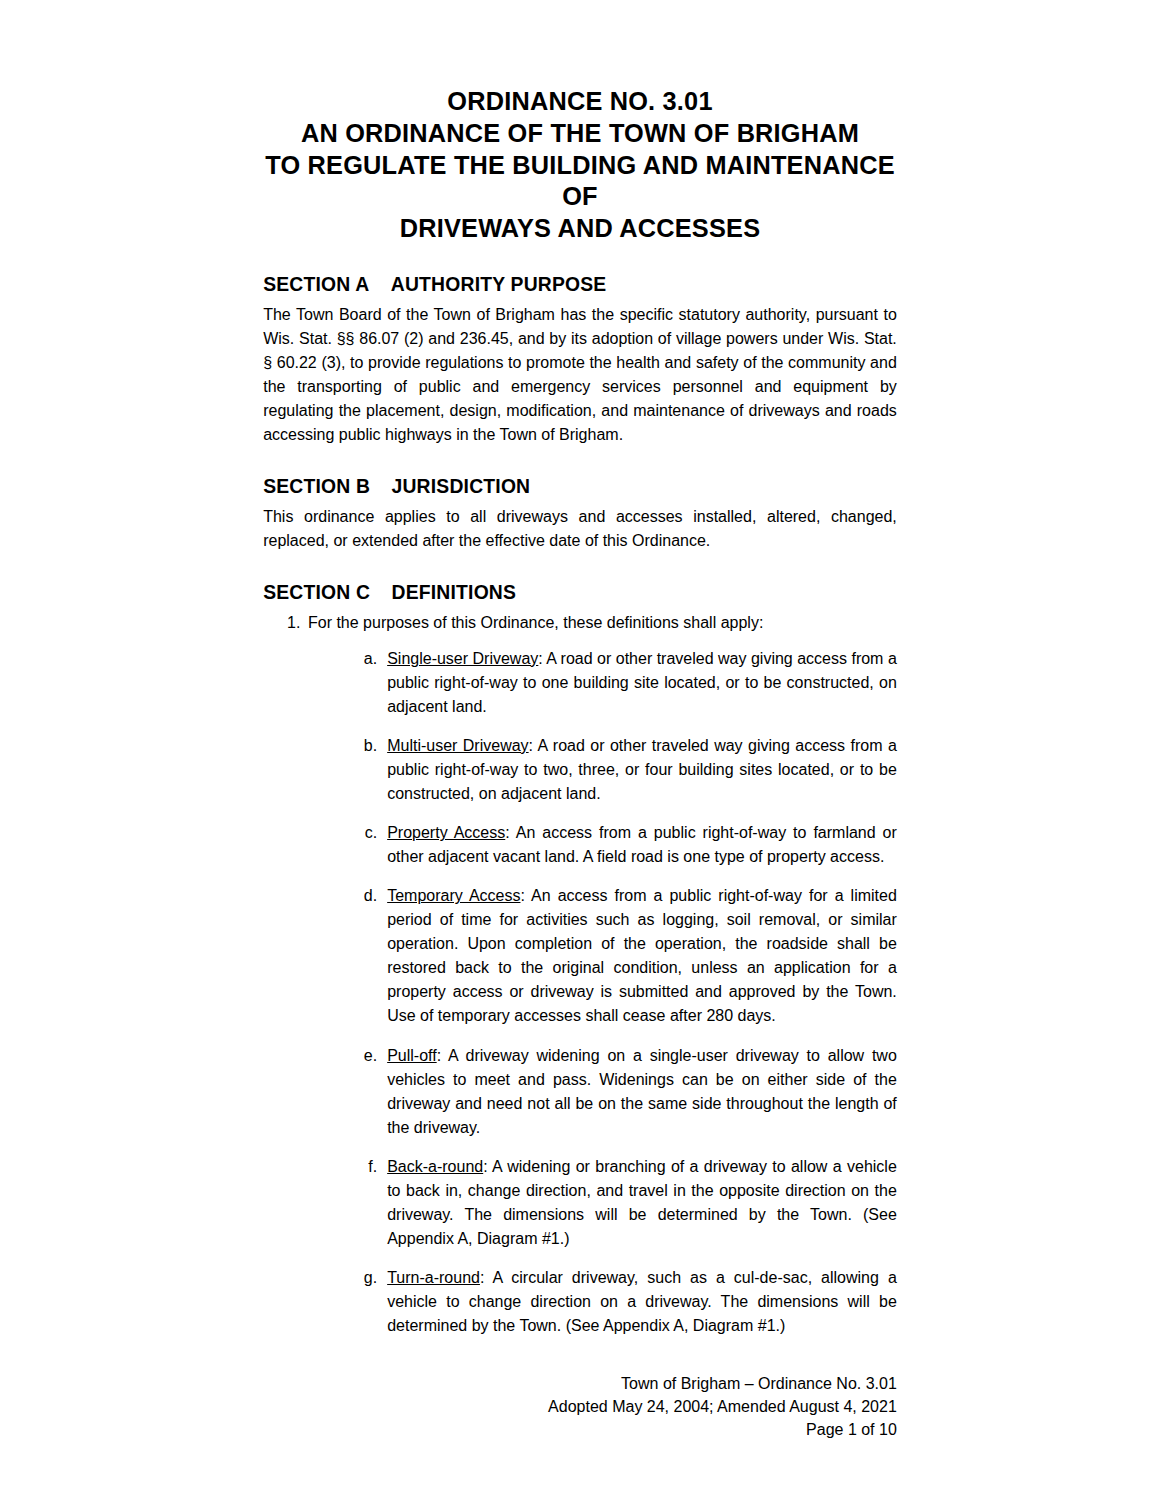ORDINANCE NO. 3.01 AN ORDINANCE OF THE TOWN OF BRIGHAM TO REGULATE THE BUILDING AND MAINTENANCE OF DRIVEWAYS AND ACCESSES
SECTION AAUTHORITY PURPOSE
The Town Board of the Town of Brigham has the specific statutory authority, pursuant to Wis. Stat. §§ 86.07 (2) and 236.45, and by its adoption of village powers under Wis. Stat. § 60.22 (3), to provide regulations to promote the health and safety of the community and the transporting of public and emergency services personnel and equipment by regulating the placement, design, modification, and maintenance of driveways and roads accessing public highways in the Town of Brigham.
SECTION BJURISDICTION
This ordinance applies to all driveways and accesses installed, altered, changed, replaced, or extended after the effective date of this Ordinance.
SECTION CDEFINITIONS
For the purposes of this Ordinance, these definitions shall apply:
Single-user Driveway: A road or other traveled way giving access from a public right-of-way to one building site located, or to be constructed, on adjacent land.
Multi-user Driveway: A road or other traveled way giving access from a public right-of-way to two, three, or four building sites located, or to be constructed, on adjacent land.
Property Access: An access from a public right-of-way to farmland or other adjacent vacant land. A field road is one type of property access.
Temporary Access: An access from a public right-of-way for a limited period of time for activities such as logging, soil removal, or similar operation. Upon completion of the operation, the roadside shall be restored back to the original condition, unless an application for a property access or driveway is submitted and approved by the Town. Use of temporary accesses shall cease after 280 days.
Pull-off: A driveway widening on a single-user driveway to allow two vehicles to meet and pass. Widenings can be on either side of the driveway and need not all be on the same side throughout the length of the driveway.
Back-a-round: A widening or branching of a driveway to allow a vehicle to back in, change direction, and travel in the opposite direction on the driveway. The dimensions will be determined by the Town. (See Appendix A, Diagram #1.)
Turn-a-round: A circular driveway, such as a cul-de-sac, allowing a vehicle to change direction on a driveway. The dimensions will be determined by the Town. (See Appendix A, Diagram #1.)
Town of Brigham – Ordinance No. 3.01
Adopted May 24, 2004; Amended August 4, 2021
Page 1 of 10